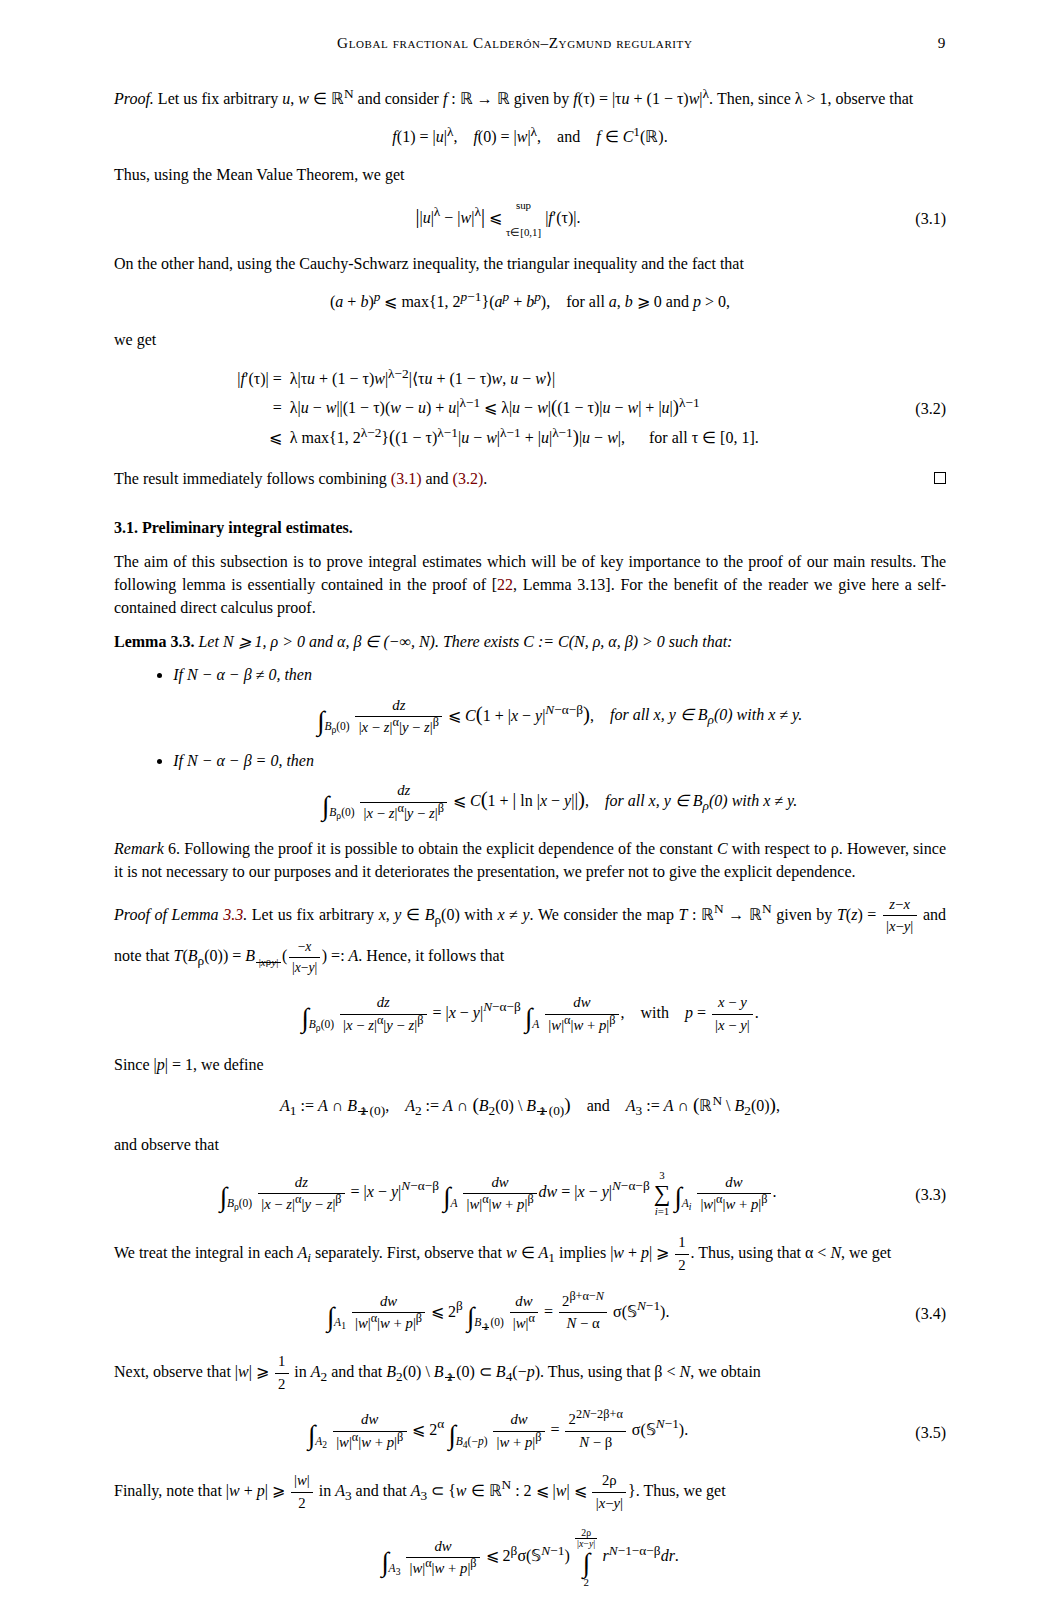Global fractional Calderón–Zygmund regularity 9
Proof. Let us fix arbitrary u, w ∈ ℝN and consider f : ℝ → ℝ given by f(τ) = |τu + (1 − τ)w|λ. Then, since λ > 1, observe that
f(1) = |u|λ, f(0) = |w|λ, and f ∈ C1(ℝ).
Thus, using the Mean Value Theorem, we get
||u|λ − |w|λ| ⩽ sup τ∈[0,1] |f′(τ)|.
(3.1)
On the other hand, using the Cauchy-Schwarz inequality, the triangular inequality and the fact that
(a + b)p ⩽ max{1, 2p−1}(ap + bp), for all a, b ⩾ 0 and p > 0,
we get
|f′(τ)| =
λ|τu + (1 − τ)w|λ−2|⟨τu + (1 − τ)w, u − w⟩|
=
λ|u − w||(1 − τ)(w − u) + u|λ−1 ⩽ λ|u − w|((1 − τ)|u − w| + |u|)λ−1
⩽
λ max{1, 2λ−2}((1 − τ)λ−1|u − w|λ−1 + |u|λ−1)|u − w|, for all τ ∈ [0, 1].
(3.2)
The result immediately follows combining (3.1) and (3.2).
3.1. Preliminary integral estimates.
The aim of this subsection is to prove integral estimates which will be of key importance to the proof of our main results. The following lemma is essentially contained in the proof of [22, Lemma 3.13]. For the benefit of the reader we give here a self-contained direct calculus proof.
Lemma 3.3. Let N ⩾ 1, ρ > 0 and α, β ∈ (−∞, N). There exists C := C(N, ρ, α, β) > 0 such that:
If N − α − β ≠ 0, then
∫Bρ(0) dz|x − z|α|y − z|β ⩽ C(1 + |x − y|N−α−β), for all x, y ∈ Bρ(0) with x ≠ y.
If N − α − β = 0, then
∫Bρ(0) dz|x − z|α|y − z|β ⩽ C(1 + | ln |x − y||), for all x, y ∈ Bρ(0) with x ≠ y.
Remark 6. Following the proof it is possible to obtain the explicit dependence of the constant C with respect to ρ. However, since it is not necessary to our purposes and it deteriorates the presentation, we prefer not to give the explicit dependence.
Proof of Lemma 3.3. Let us fix arbitrary x, y ∈ Bρ(0) with x ≠ y. We consider the map T : ℝN → ℝN given by T(z) = z−x|x−y| and note that T(Bρ(0)) = Bρ|x−y|(−x|x−y|) =: A. Hence, it follows that
∫Bρ(0) dz|x − z|α|y − z|β = |x − y|N−α−β ∫A dw|w|α|w + p|β, with p = x − y|x − y|.
Since |p| = 1, we define
A1 := A ∩ B12(0), A2 := A ∩ (B2(0) \ B12(0)) and A3 := A ∩ (ℝN \ B2(0)),
and observe that
∫Bρ(0) dz|x − z|α|y − z|β = |x − y|N−α−β ∫A dw|w|α|w + p|β dw = |x − y|N−α−β 3∑i=1 ∫Ai dw|w|α|w + p|β.
(3.3)
We treat the integral in each Ai separately. First, observe that w ∈ A1 implies |w + p| ⩾ 12. Thus, using that α < N, we get
∫A1 dw|w|α|w + p|β ⩽ 2β ∫B12(0) dw|w|α = 2β+α−N N − α σ(𝕊N−1).
(3.4)
Next, observe that |w| ⩾ 12 in A2 and that B2(0) \ B12(0) ⊂ B4(−p). Thus, using that β < N, we obtain
∫A2 dw|w|α|w + p|β ⩽ 2α ∫B4(−p) dw|w + p|β = 22N−2β+α N − β σ(𝕊N−1).
(3.5)
Finally, note that |w + p| ⩾ |w|2 in A3 and that A3 ⊂ {w ∈ ℝN : 2 ⩽ |w| ⩽ 2ρ|x−y|}. Thus, we get
∫A3 dw|w|α|w + p|β ⩽ 2βσ(𝕊N−1) 2ρ|x−y|∫2 rN−1−α−βdr.